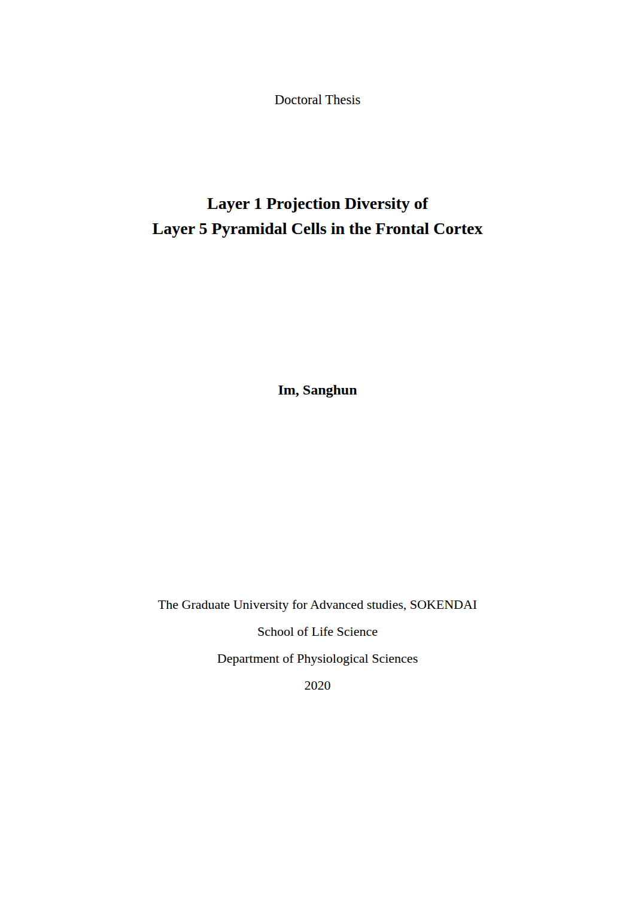Doctoral Thesis
Layer 1 Projection Diversity of Layer 5 Pyramidal Cells in the Frontal Cortex
Im, Sanghun
The Graduate University for Advanced studies, SOKENDAI
School of Life Science
Department of Physiological Sciences
2020